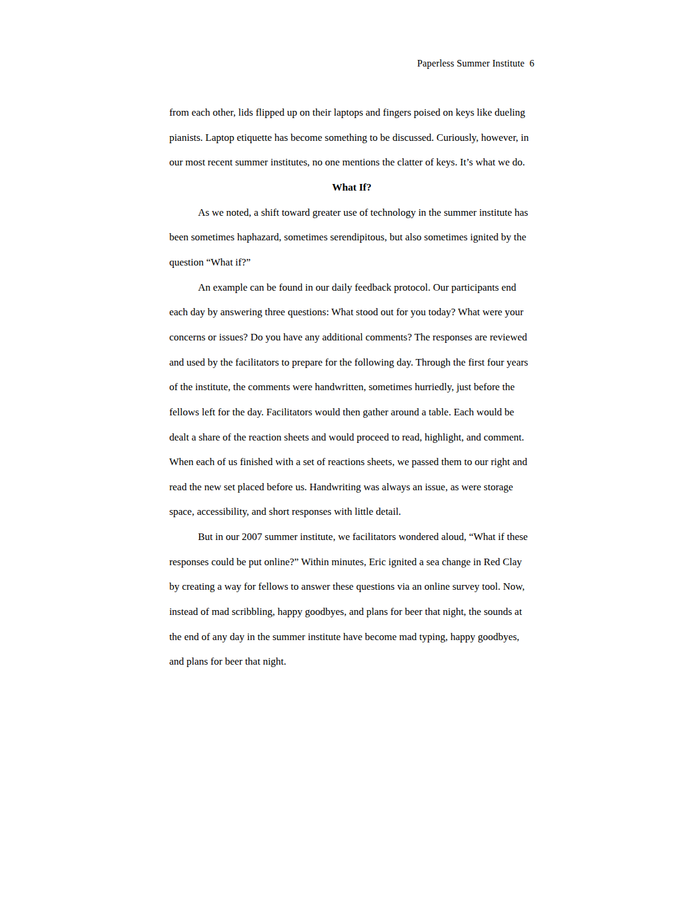Paperless Summer Institute 6
from each other, lids flipped up on their laptops and fingers poised on keys like dueling pianists. Laptop etiquette has become something to be discussed. Curiously, however, in our most recent summer institutes, no one mentions the clatter of keys. It’s what we do.
What If?
As we noted, a shift toward greater use of technology in the summer institute has been sometimes haphazard, sometimes serendipitous, but also sometimes ignited by the question “What if?”
An example can be found in our daily feedback protocol. Our participants end each day by answering three questions: What stood out for you today? What were your concerns or issues? Do you have any additional comments? The responses are reviewed and used by the facilitators to prepare for the following day. Through the first four years of the institute, the comments were handwritten, sometimes hurriedly, just before the fellows left for the day. Facilitators would then gather around a table. Each would be dealt a share of the reaction sheets and would proceed to read, highlight, and comment. When each of us finished with a set of reactions sheets, we passed them to our right and read the new set placed before us. Handwriting was always an issue, as were storage space, accessibility, and short responses with little detail.
But in our 2007 summer institute, we facilitators wondered aloud, “What if these responses could be put online?” Within minutes, Eric ignited a sea change in Red Clay by creating a way for fellows to answer these questions via an online survey tool. Now, instead of mad scribbling, happy goodbyes, and plans for beer that night, the sounds at the end of any day in the summer institute have become mad typing, happy goodbyes, and plans for beer that night.